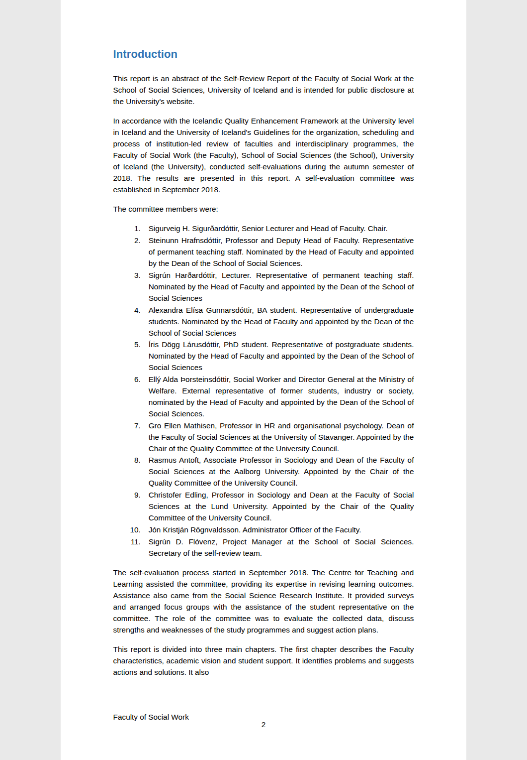Introduction
This report is an abstract of the Self-Review Report of the Faculty of Social Work at the School of Social Sciences, University of Iceland and is intended for public disclosure at the University's website.
In accordance with the Icelandic Quality Enhancement Framework at the University level in Iceland and the University of Iceland's Guidelines for the organization, scheduling and process of institution-led review of faculties and interdisciplinary programmes, the Faculty of Social Work (the Faculty), School of Social Sciences (the School), University of Iceland (the University), conducted self-evaluations during the autumn semester of 2018. The results are presented in this report. A self-evaluation committee was established in September 2018.
The committee members were:
Sigurveig H. Sigurðardóttir, Senior Lecturer and Head of Faculty. Chair.
Steinunn Hrafnsdóttir, Professor and Deputy Head of Faculty. Representative of permanent teaching staff. Nominated by the Head of Faculty and appointed by the Dean of the School of Social Sciences.
Sigrún Harðardóttir, Lecturer. Representative of permanent teaching staff. Nominated by the Head of Faculty and appointed by the Dean of the School of Social Sciences
Alexandra Elísa Gunnarsdóttir, BA student. Representative of undergraduate students. Nominated by the Head of Faculty and appointed by the Dean of the School of Social Sciences
Íris Dögg Lárusdóttir, PhD student. Representative of postgraduate students. Nominated by the Head of Faculty and appointed by the Dean of the School of Social Sciences
Ellý Alda Þorsteinsdóttir, Social Worker and Director General at the Ministry of Welfare. External representative of former students, industry or society, nominated by the Head of Faculty and appointed by the Dean of the School of Social Sciences.
Gro Ellen Mathisen, Professor in HR and organisational psychology. Dean of the Faculty of Social Sciences at the University of Stavanger. Appointed by the Chair of the Quality Committee of the University Council.
Rasmus Antoft, Associate Professor in Sociology and Dean of the Faculty of Social Sciences at the Aalborg University. Appointed by the Chair of the Quality Committee of the University Council.
Christofer Edling, Professor in Sociology and Dean at the Faculty of Social Sciences at the Lund University. Appointed by the Chair of the Quality Committee of the University Council.
Jón Kristján Rögnvaldsson. Administrator Officer of the Faculty.
Sigrún D. Flóvenz, Project Manager at the School of Social Sciences. Secretary of the self-review team.
The self-evaluation process started in September 2018. The Centre for Teaching and Learning assisted the committee, providing its expertise in revising learning outcomes. Assistance also came from the Social Science Research Institute. It provided surveys and arranged focus groups with the assistance of the student representative on the committee. The role of the committee was to evaluate the collected data, discuss strengths and weaknesses of the study programmes and suggest action plans.
This report is divided into three main chapters. The first chapter describes the Faculty characteristics, academic vision and student support. It identifies problems and suggests actions and solutions. It also
Faculty of Social Work 2